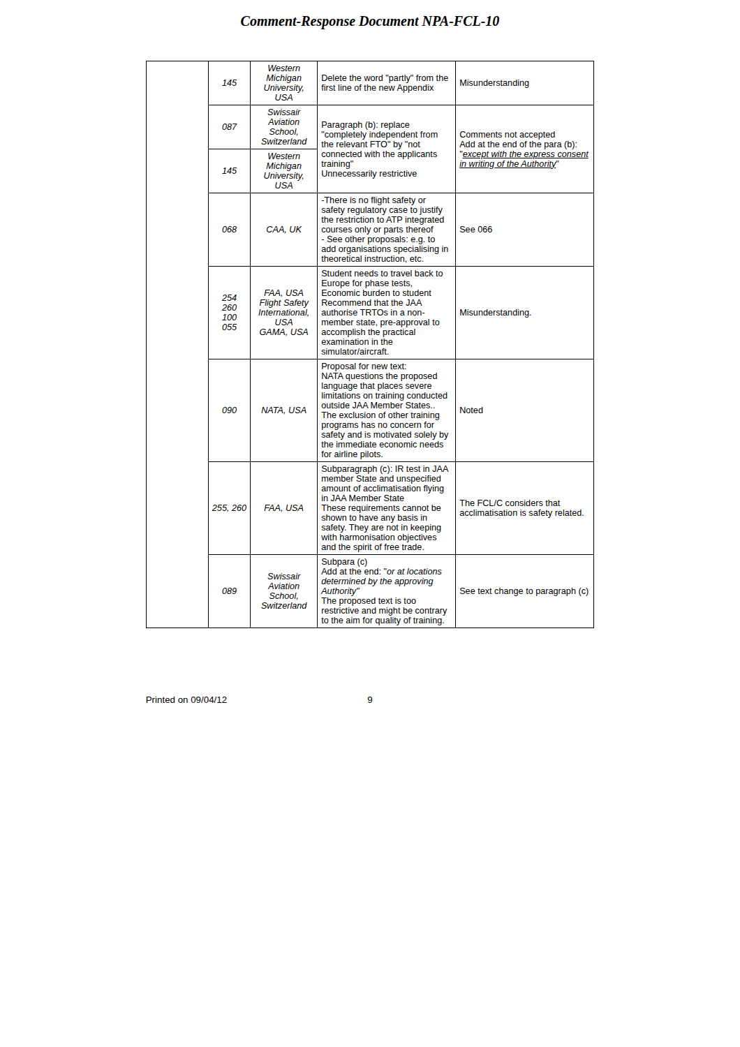Comment-Response Document NPA-FCL-10
| | 145 | Western Michigan University, USA | Delete the word "partly" from the first line of the new Appendix | Misunderstanding |
| 087 | Swissair Aviation School, Switzerland | Paragraph (b): replace "completely independent from the relevant FTO" by "not connected with the applicants training" Unnecessarily restrictive | Comments not accepted Add at the end of the para (b): " except with the express consent in writing of the Authority " |
| 145 | Western Michigan University, USA |
| 068 | CAA, UK | -There is no flight safety or safety regulatory case to justify the restriction to ATP integrated courses only or parts thereof - See other proposals: e.g. to add organisations specialising in theoretical instruction, etc. | See 066 |
| 254 260 100 055 | FAA, USA Flight Safety International, USA GAMA, USA | Student needs to travel back to Europe for phase tests, Economic burden to student Recommend that the JAA authorise TRTOs in a non-member state, pre-approval to accomplish the practical examination in the simulator/aircraft. | Misunderstanding. |
| 090 | NATA, USA | Proposal for new text: NATA questions the proposed language that places severe limitations on training conducted outside JAA Member States.. The exclusion of other training programs has no concern for safety and is motivated solely by the immediate economic needs for airline pilots. | Noted |
| 255, 260 | FAA, USA | Subparagraph (c): IR test in JAA member State and unspecified amount of acclimatisation flying in JAA Member State These requirements cannot be shown to have any basis in safety. They are not in keeping with harmonisation objectives and the spirit of free trade. | The FCL/C considers that acclimatisation is safety related. |
| 089 | Swissair Aviation School, Switzerland | Subpara (c) Add at the end: " or at locations determined by the approving Authority" The proposed text is too restrictive and might be contrary to the aim for quality of training. | See text change to paragraph (c) |
Printed on 09/04/12
9